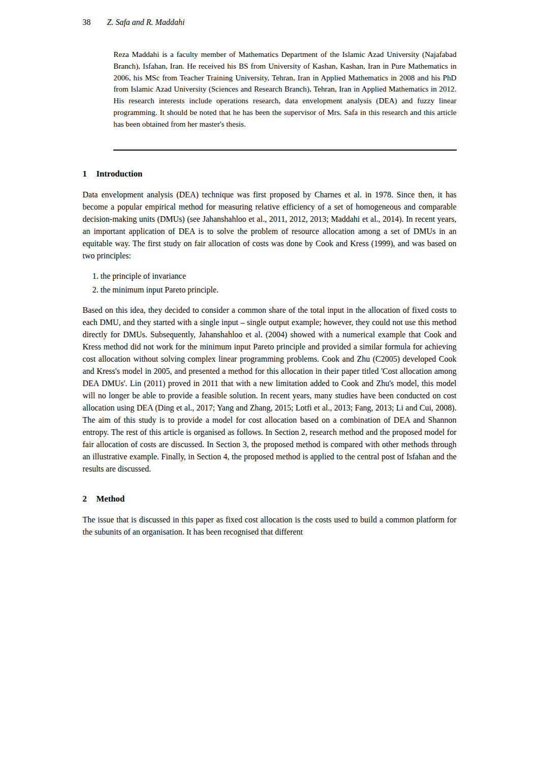38 Z. Safa and R. Maddahi
Reza Maddahi is a faculty member of Mathematics Department of the Islamic Azad University (Najafabad Branch), Isfahan, Iran. He received his BS from University of Kashan, Kashan, Iran in Pure Mathematics in 2006, his MSc from Teacher Training University, Tehran, Iran in Applied Mathematics in 2008 and his PhD from Islamic Azad University (Sciences and Research Branch), Tehran, Iran in Applied Mathematics in 2012. His research interests include operations research, data envelopment analysis (DEA) and fuzzy linear programming. It should be noted that he has been the supervisor of Mrs. Safa in this research and this article has been obtained from her master's thesis.
1 Introduction
Data envelopment analysis (DEA) technique was first proposed by Charnes et al. in 1978. Since then, it has become a popular empirical method for measuring relative efficiency of a set of homogeneous and comparable decision-making units (DMUs) (see Jahanshahloo et al., 2011, 2012, 2013; Maddahi et al., 2014). In recent years, an important application of DEA is to solve the problem of resource allocation among a set of DMUs in an equitable way. The first study on fair allocation of costs was done by Cook and Kress (1999), and was based on two principles:
the principle of invariance
the minimum input Pareto principle.
Based on this idea, they decided to consider a common share of the total input in the allocation of fixed costs to each DMU, and they started with a single input – single output example; however, they could not use this method directly for DMUs. Subsequently, Jahanshahloo et al. (2004) showed with a numerical example that Cook and Kress method did not work for the minimum input Pareto principle and provided a similar formula for achieving cost allocation without solving complex linear programming problems. Cook and Zhu (C2005) developed Cook and Kress's model in 2005, and presented a method for this allocation in their paper titled 'Cost allocation among DEA DMUs'. Lin (2011) proved in 2011 that with a new limitation added to Cook and Zhu's model, this model will no longer be able to provide a feasible solution. In recent years, many studies have been conducted on cost allocation using DEA (Ding et al., 2017; Yang and Zhang, 2015; Lotfi et al., 2013; Fang, 2013; Li and Cui, 2008). The aim of this study is to provide a model for cost allocation based on a combination of DEA and Shannon entropy. The rest of this article is organised as follows. In Section 2, research method and the proposed model for fair allocation of costs are discussed. In Section 3, the proposed method is compared with other methods through an illustrative example. Finally, in Section 4, the proposed method is applied to the central post of Isfahan and the results are discussed.
2 Method
The issue that is discussed in this paper as fixed cost allocation is the costs used to build a common platform for the subunits of an organisation. It has been recognised that different